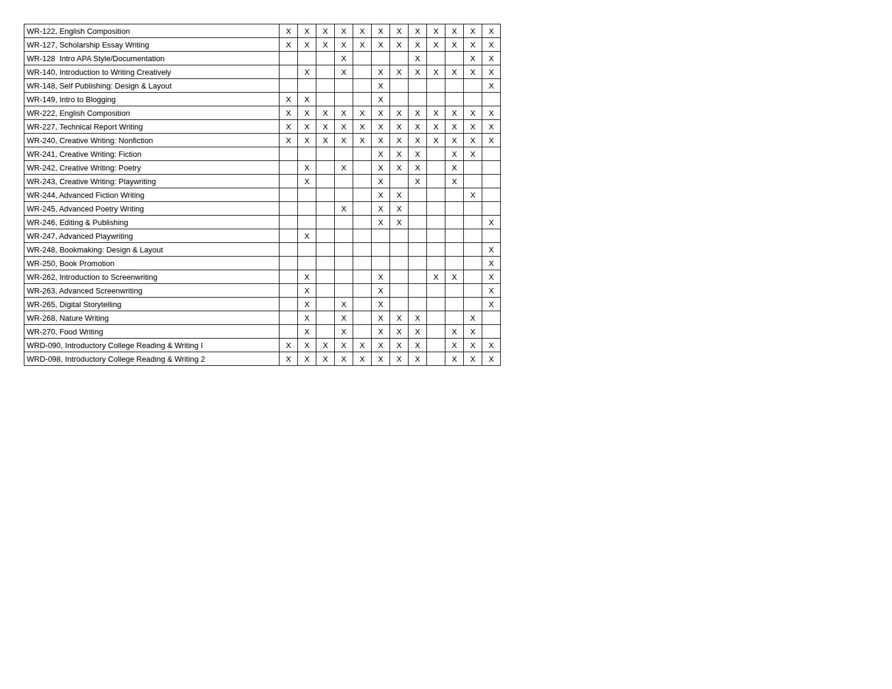| WR-122, English Composition | X | X | X | X | X | X | X | X | X | X | X | X |
| WR-127, Scholarship Essay Writing | X | X | X | X | X | X | X | X | X | X | X | X |
| WR-128 Intro APA Style/Documentation | | | | X | | | | X | | | X | X |
| WR-140, Introduction to Writing Creatively | | X | | X | | X | X | X | X | X | X | X |
| WR-148, Self Publishing: Design & Layout | | | | | | X | | | | | | X |
| WR-149, Intro to Blogging | X | X | | | | X | | | | | | |
| WR-222, English Composition | X | X | X | X | X | X | X | X | X | X | X | X |
| WR-227, Technical Report Writing | X | X | X | X | X | X | X | X | X | X | X | X |
| WR-240, Creative Writing: Nonfiction | X | X | X | X | X | X | X | X | X | X | X | X |
| WR-241, Creative Writing: Fiction | | | | | | X | X | X | | X | X | |
| WR-242, Creative Writing: Poetry | | X | | X | | X | X | X | | X | | |
| WR-243, Creative Writing: Playwriting | | X | | | | X | | X | | X | | |
| WR-244, Advanced Fiction Writing | | | | | | X | X | | | | X | |
| WR-245, Advanced Poetry Writing | | | | X | | X | X | | | | | |
| WR-246, Editing & Publishing | | | | | | X | X | | | | | X |
| WR-247, Advanced Playwriting | | X | | | | | | | | | | |
| WR-248, Bookmaking: Design & Layout | | | | | | | | | | | | X |
| WR-250, Book Promotion | | | | | | | | | | | | X |
| WR-262, Introduction to Screenwriting | | X | | | | X | | | X | X | | X |
| WR-263, Advanced Screenwriting | | X | | | | X | | | | | | X |
| WR-265, Digital Storytelling | | X | | X | | X | | | | | | X |
| WR-268, Nature Writing | | X | | X | | X | X | X | | | X | |
| WR-270, Food Writing | | X | | X | | X | X | X | | X | X | |
| WRD-090, Introductory College Reading & Writing I | X | X | X | X | X | X | X | X | | X | X | X |
| WRD-098, Introductory College Reading & Writing 2 | X | X | X | X | X | X | X | X | | X | X | X |